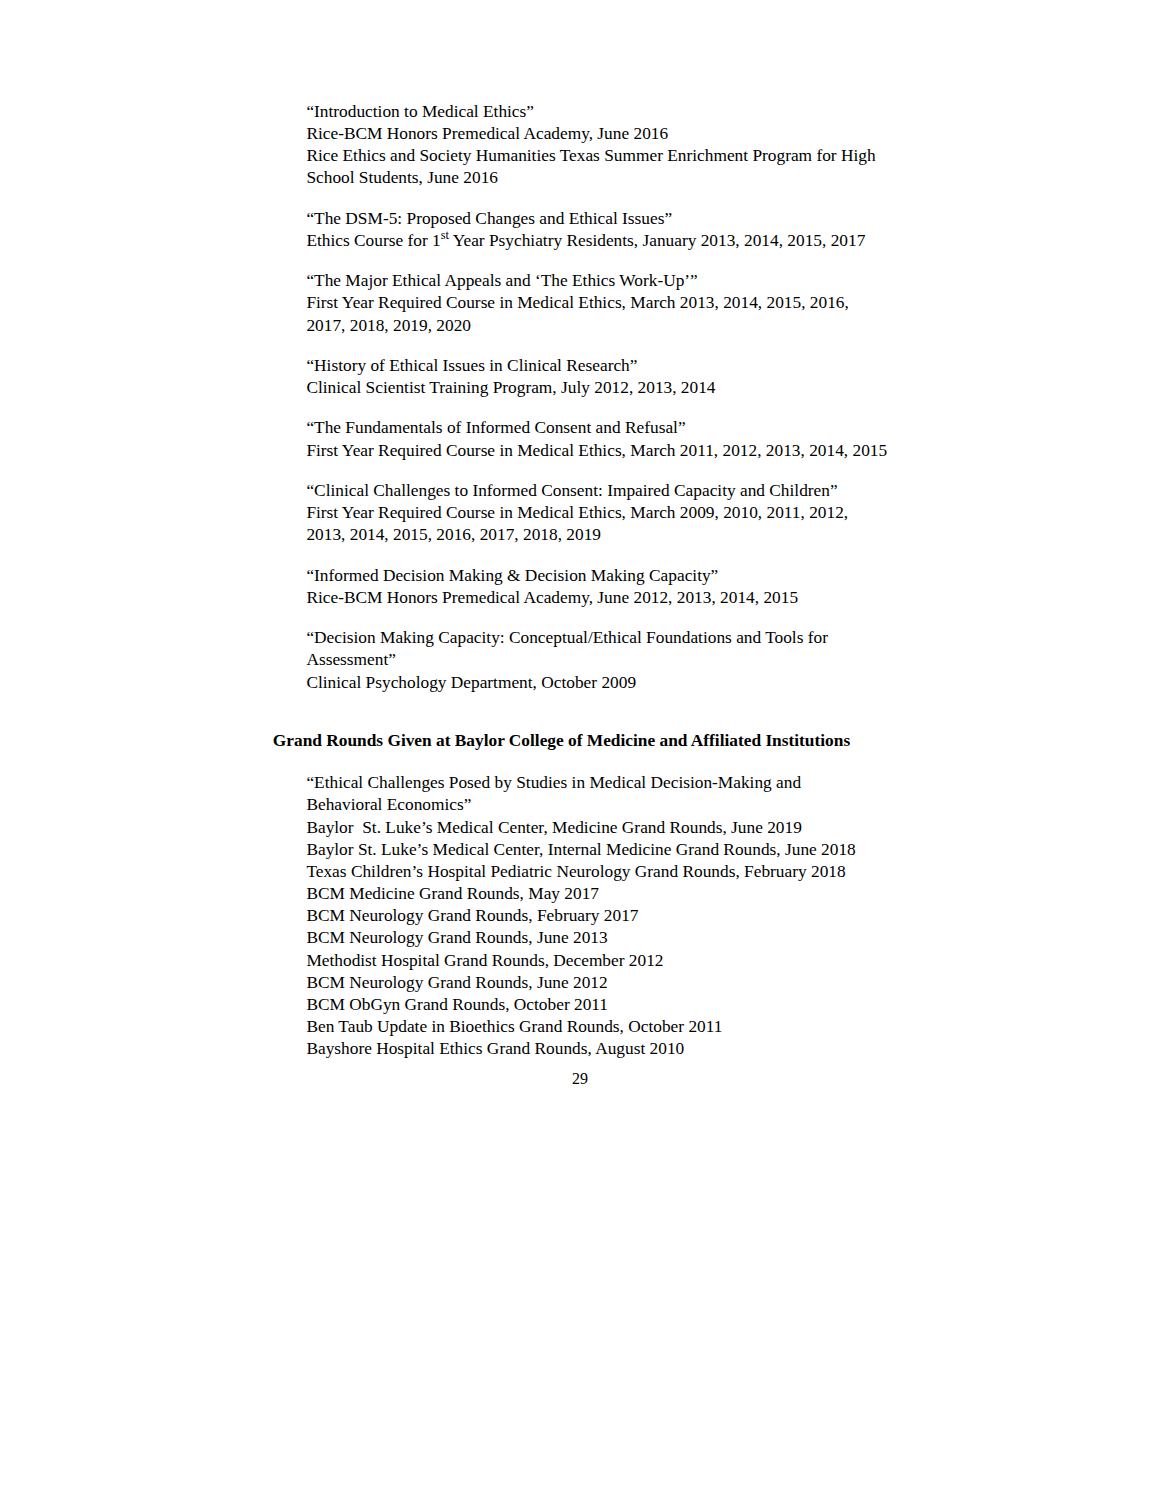“Introduction to Medical Ethics”
Rice-BCM Honors Premedical Academy, June 2016
Rice Ethics and Society Humanities Texas Summer Enrichment Program for High School Students, June 2016
“The DSM-5: Proposed Changes and Ethical Issues”
Ethics Course for 1st Year Psychiatry Residents, January 2013, 2014, 2015, 2017
“The Major Ethical Appeals and ‘The Ethics Work-Up’”
First Year Required Course in Medical Ethics, March 2013, 2014, 2015, 2016, 2017, 2018, 2019, 2020
“History of Ethical Issues in Clinical Research”
Clinical Scientist Training Program, July 2012, 2013, 2014
“The Fundamentals of Informed Consent and Refusal”
First Year Required Course in Medical Ethics, March 2011, 2012, 2013, 2014, 2015
“Clinical Challenges to Informed Consent: Impaired Capacity and Children”
First Year Required Course in Medical Ethics, March 2009, 2010, 2011, 2012, 2013, 2014, 2015, 2016, 2017, 2018, 2019
“Informed Decision Making & Decision Making Capacity”
Rice-BCM Honors Premedical Academy, June 2012, 2013, 2014, 2015
“Decision Making Capacity: Conceptual/Ethical Foundations and Tools for Assessment”
Clinical Psychology Department, October 2009
Grand Rounds Given at Baylor College of Medicine and Affiliated Institutions
“Ethical Challenges Posed by Studies in Medical Decision-Making and
Behavioral Economics”
Baylor St. Luke’s Medical Center, Medicine Grand Rounds, June 2019
Baylor St. Luke’s Medical Center, Internal Medicine Grand Rounds, June 2018
Texas Children’s Hospital Pediatric Neurology Grand Rounds, February 2018
BCM Medicine Grand Rounds, May 2017
BCM Neurology Grand Rounds, February 2017
BCM Neurology Grand Rounds, June 2013
Methodist Hospital Grand Rounds, December 2012
BCM Neurology Grand Rounds, June 2012
BCM ObGyn Grand Rounds, October 2011
Ben Taub Update in Bioethics Grand Rounds, October 2011
Bayshore Hospital Ethics Grand Rounds, August 2010
29